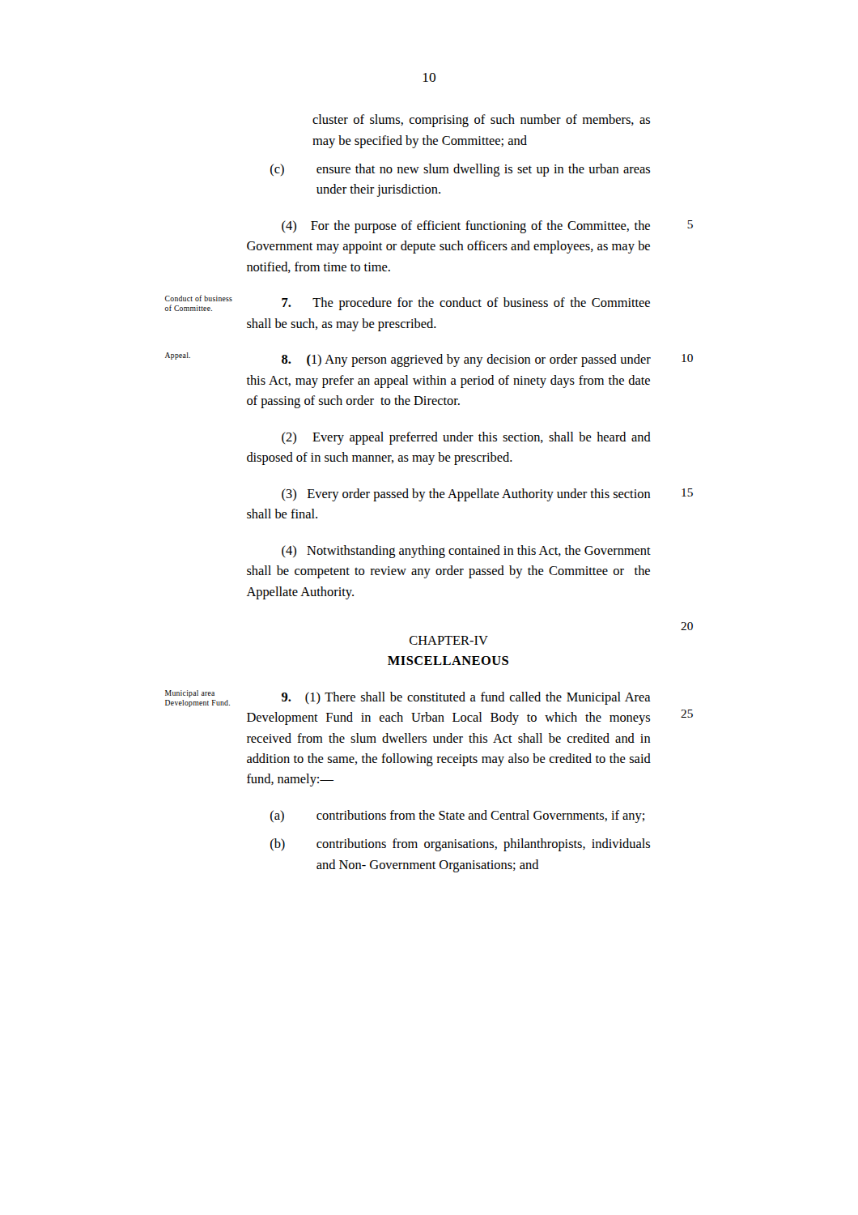10
cluster of slums, comprising of such number of members, as may be specified by the Committee; and
(c)
ensure that no new slum dwelling is set up in the urban areas under their jurisdiction.
(4) For the purpose of efficient functioning of the Committee, the Government may appoint or depute such officers and employees, as may be notified, from time to time.
5
Conduct of business of Committee.
7. The procedure for the conduct of business of the Committee shall be such, as may be prescribed.
Appeal.
8. (1) Any person aggrieved by any decision or order passed under this Act, may prefer an appeal within a period of ninety days from the date of passing of such order to the Director.
10
(2) Every appeal preferred under this section, shall be heard and disposed of in such manner, as may be prescribed.
(3) Every order passed by the Appellate Authority under this section shall be final.
15
(4) Notwithstanding anything contained in this Act, the Government shall be competent to review any order passed by the Committee or the Appellate Authority.
CHAPTER-IV
MISCELLANEOUS
20
Municipal area Development Fund.
9. (1) There shall be constituted a fund called the Municipal Area Development Fund in each Urban Local Body to which the moneys received from the slum dwellers under this Act shall be credited and in addition to the same, the following receipts may also be credited to the said fund, namely:—
25
(a)
contributions from the State and Central Governments, if any;
(b)
contributions from organisations, philanthropists, individuals and Non- Government Organisations; and